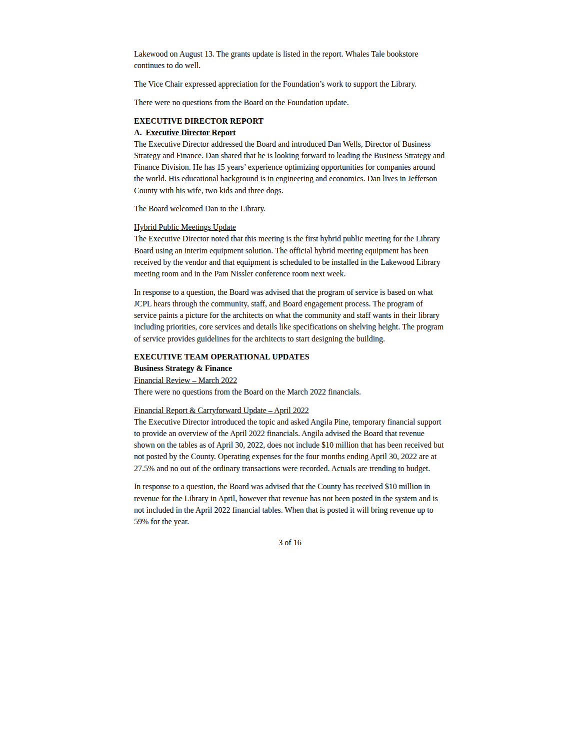Lakewood on August 13. The grants update is listed in the report. Whales Tale bookstore continues to do well.
The Vice Chair expressed appreciation for the Foundation’s work to support the Library.
There were no questions from the Board on the Foundation update.
Executive Director Report
A. Executive Director Report
The Executive Director addressed the Board and introduced Dan Wells, Director of Business Strategy and Finance. Dan shared that he is looking forward to leading the Business Strategy and Finance Division. He has 15 years’ experience optimizing opportunities for companies around the world. His educational background is in engineering and economics. Dan lives in Jefferson County with his wife, two kids and three dogs.
The Board welcomed Dan to the Library.
Hybrid Public Meetings Update
The Executive Director noted that this meeting is the first hybrid public meeting for the Library Board using an interim equipment solution. The official hybrid meeting equipment has been received by the vendor and that equipment is scheduled to be installed in the Lakewood Library meeting room and in the Pam Nissler conference room next week.
In response to a question, the Board was advised that the program of service is based on what JCPL hears through the community, staff, and Board engagement process. The program of service paints a picture for the architects on what the community and staff wants in their library including priorities, core services and details like specifications on shelving height. The program of service provides guidelines for the architects to start designing the building.
Executive Team Operational Updates
Business Strategy & Finance
Financial Review – March 2022
There were no questions from the Board on the March 2022 financials.
Financial Report & Carryforward Update – April 2022
The Executive Director introduced the topic and asked Angila Pine, temporary financial support to provide an overview of the April 2022 financials. Angila advised the Board that revenue shown on the tables as of April 30, 2022, does not include $10 million that has been received but not posted by the County. Operating expenses for the four months ending April 30, 2022 are at 27.5% and no out of the ordinary transactions were recorded. Actuals are trending to budget.
In response to a question, the Board was advised that the County has received $10 million in revenue for the Library in April, however that revenue has not been posted in the system and is not included in the April 2022 financial tables. When that is posted it will bring revenue up to 59% for the year.
3 of 16